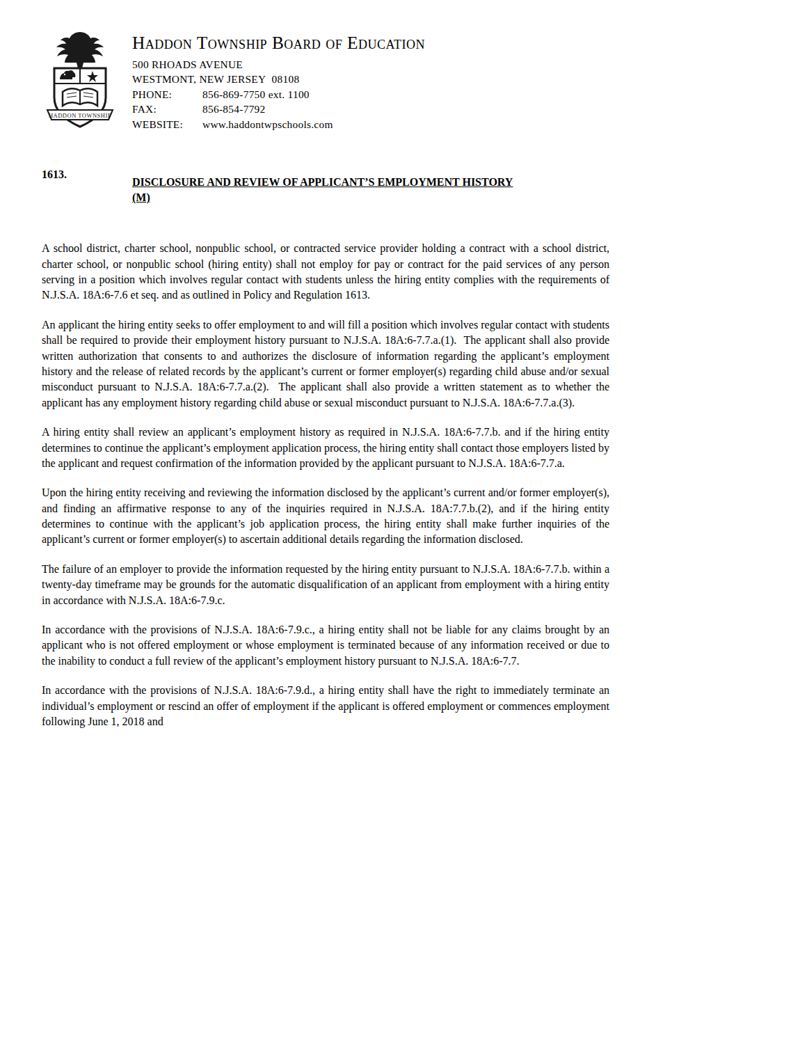HADDON TOWNSHIP
Haddon Township Board of Education
500 RHOADS AVENUE
WESTMONT, NEW JERSEY 08108
| PHONE: | 856-869-7750 ext. 1100 |
| FAX: | 856-854-7792 |
| WEBSITE: | www.haddontwpschools.com |
1613.
DISCLOSURE AND REVIEW OF APPLICANT’S EMPLOYMENT HISTORY (M)
A school district, charter school, nonpublic school, or contracted service provider holding a contract with a school district, charter school, or nonpublic school (hiring entity) shall not employ for pay or contract for the paid services of any person serving in a position which involves regular contact with students unless the hiring entity complies with the requirements of N.J.S.A. 18A:6-7.6 et seq. and as outlined in Policy and Regulation 1613.
An applicant the hiring entity seeks to offer employment to and will fill a position which involves regular contact with students shall be required to provide their employment history pursuant to N.J.S.A. 18A:6-7.7.a.(1). The applicant shall also provide written authorization that consents to and authorizes the disclosure of information regarding the applicant’s employment history and the release of related records by the applicant’s current or former employer(s) regarding child abuse and/or sexual misconduct pursuant to N.J.S.A. 18A:6-7.7.a.(2). The applicant shall also provide a written statement as to whether the applicant has any employment history regarding child abuse or sexual misconduct pursuant to N.J.S.A. 18A:6-7.7.a.(3).
A hiring entity shall review an applicant’s employment history as required in N.J.S.A. 18A:6-7.7.b. and if the hiring entity determines to continue the applicant’s employment application process, the hiring entity shall contact those employers listed by the applicant and request confirmation of the information provided by the applicant pursuant to N.J.S.A. 18A:6-7.7.a.
Upon the hiring entity receiving and reviewing the information disclosed by the applicant’s current and/or former employer(s), and finding an affirmative response to any of the inquiries required in N.J.S.A. 18A:7.7.b.(2), and if the hiring entity determines to continue with the applicant’s job application process, the hiring entity shall make further inquiries of the applicant’s current or former employer(s) to ascertain additional details regarding the information disclosed.
The failure of an employer to provide the information requested by the hiring entity pursuant to N.J.S.A. 18A:6-7.7.b. within a twenty-day timeframe may be grounds for the automatic disqualification of an applicant from employment with a hiring entity in accordance with N.J.S.A. 18A:6-7.9.c.
In accordance with the provisions of N.J.S.A. 18A:6-7.9.c., a hiring entity shall not be liable for any claims brought by an applicant who is not offered employment or whose employment is terminated because of any information received or due to the inability to conduct a full review of the applicant’s employment history pursuant to N.J.S.A. 18A:6-7.7.
In accordance with the provisions of N.J.S.A. 18A:6-7.9.d., a hiring entity shall have the right to immediately terminate an individual’s employment or rescind an offer of employment if the applicant is offered employment or commences employment following June 1, 2018 and